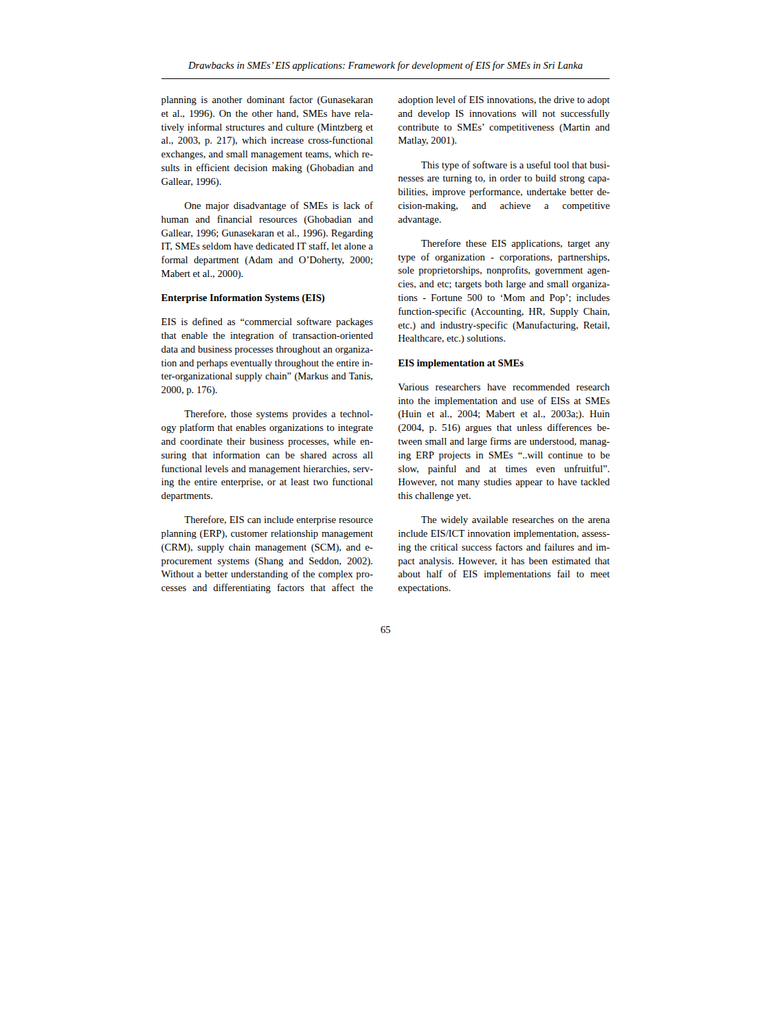Drawbacks in SMEs’ EIS applications: Framework for development of EIS for SMEs in Sri Lanka
planning is another dominant factor (Gunasekaran et al., 1996). On the other hand, SMEs have relatively informal structures and culture (Mintzberg et al., 2003, p. 217), which increase cross-functional exchanges, and small management teams, which results in efficient decision making (Ghobadian and Gallear, 1996).
One major disadvantage of SMEs is lack of human and financial resources (Ghobadian and Gallear, 1996; Gunasekaran et al., 1996). Regarding IT, SMEs seldom have dedicated IT staff, let alone a formal department (Adam and O’Doherty, 2000; Mabert et al., 2000).
Enterprise Information Systems (EIS)
EIS is defined as “commercial software packages that enable the integration of transaction-oriented data and business processes throughout an organization and perhaps eventually throughout the entire inter-organizational supply chain” (Markus and Tanis, 2000, p. 176).
Therefore, those systems provides a technology platform that enables organizations to integrate and coordinate their business processes, while ensuring that information can be shared across all functional levels and management hierarchies, serving the entire enterprise, or at least two functional departments.
Therefore, EIS can include enterprise resource planning (ERP), customer relationship management (CRM), supply chain management (SCM), and e-procurement systems (Shang and Seddon, 2002). Without a better understanding of the complex processes and differentiating factors that affect the adoption level of EIS innovations, the drive to adopt and develop IS innovations will not successfully contribute to SMEs’ competitiveness (Martin and Matlay, 2001).
This type of software is a useful tool that businesses are turning to, in order to build strong capabilities, improve performance, undertake better decision-making, and achieve a competitive advantage.
Therefore these EIS applications, target any type of organization - corporations, partnerships, sole proprietorships, nonprofits, government agencies, and etc; targets both large and small organizations - Fortune 500 to ‘Mom and Pop’; includes function-specific (Accounting, HR, Supply Chain, etc.) and industry-specific (Manufacturing, Retail, Healthcare, etc.) solutions.
EIS implementation at SMEs
Various researchers have recommended research into the implementation and use of EISs at SMEs (Huin et al., 2004; Mabert et al., 2003a;). Huin (2004, p. 516) argues that unless differences between small and large firms are understood, managing ERP projects in SMEs “..will continue to be slow, painful and at times even unfruitful”. However, not many studies appear to have tackled this challenge yet.
The widely available researches on the arena include EIS/ICT innovation implementation, assessing the critical success factors and failures and impact analysis. However, it has been estimated that about half of EIS implementations fail to meet expectations.
65